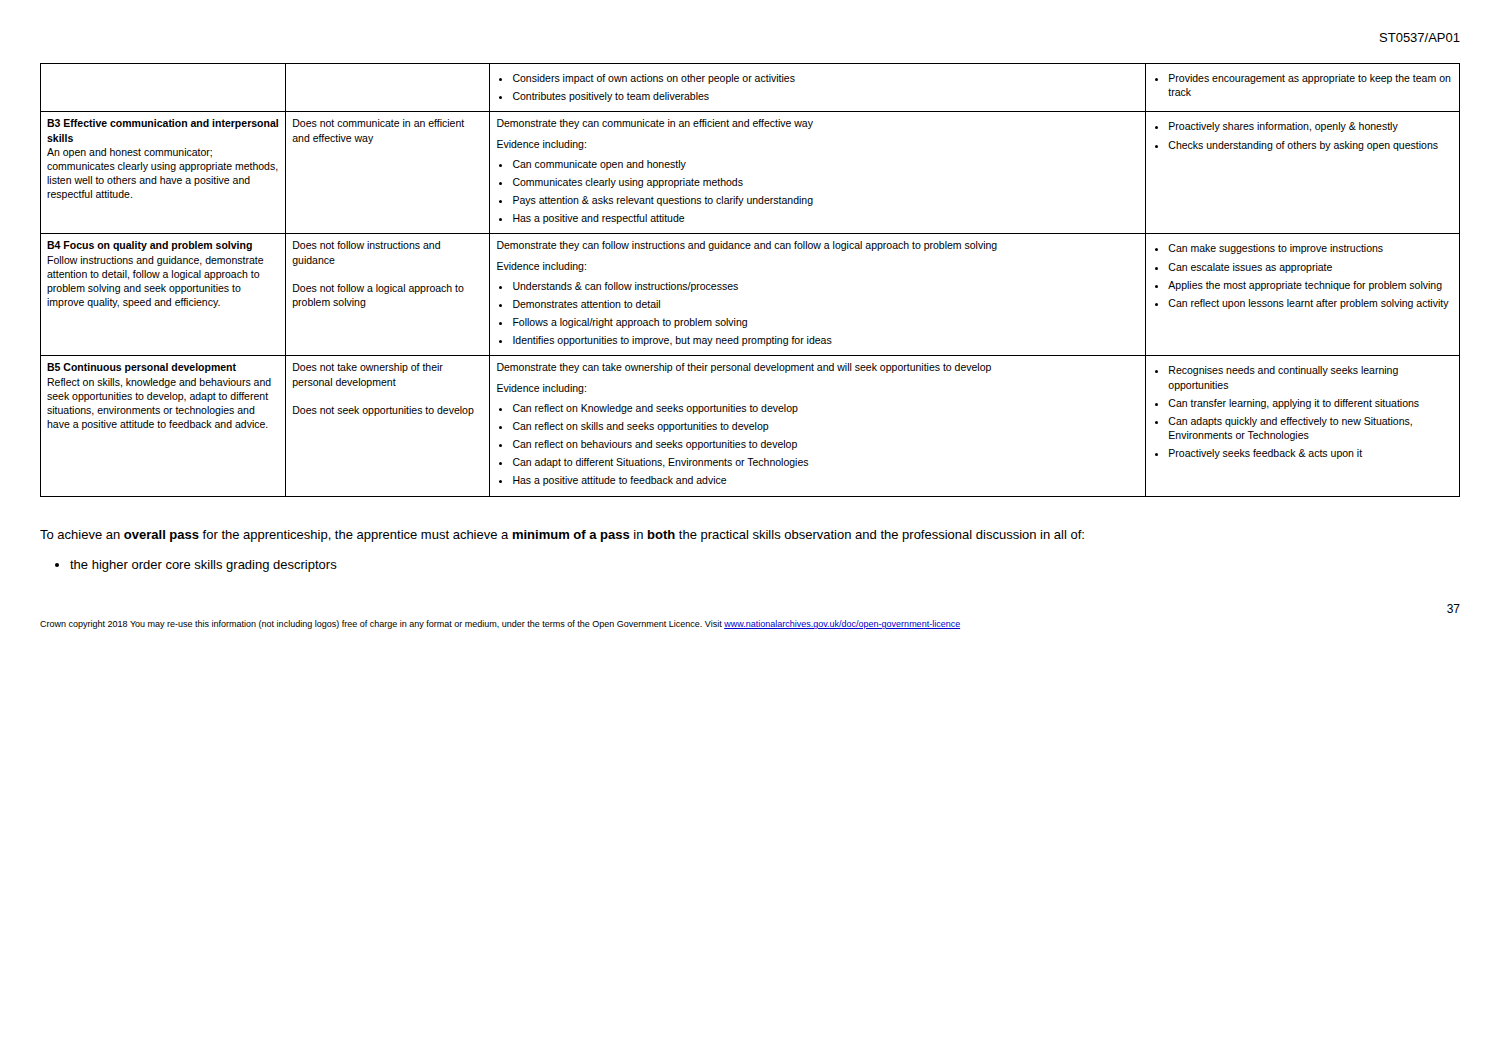ST0537/AP01
| | | Considers impact of own actions on other people or activities Contributes positively to team deliverables | Provides encouragement as appropriate to keep the team on track |
| B3 Effective communication and interpersonal skills An open and honest communicator; communicates clearly using appropriate methods, listen well to others and have a positive and respectful attitude. | Does not communicate in an efficient and effective way | Demonstrate they can communicate in an efficient and effective way Evidence including: Can communicate open and honestly Communicates clearly using appropriate methods Pays attention & asks relevant questions to clarify understanding Has a positive and respectful attitude | Proactively shares information, openly & honestly Checks understanding of others by asking open questions |
| B4 Focus on quality and problem solving Follow instructions and guidance, demonstrate attention to detail, follow a logical approach to problem solving and seek opportunities to improve quality, speed and efficiency. | Does not follow instructions and guidance Does not follow a logical approach to problem solving | Demonstrate they can follow instructions and guidance and can follow a logical approach to problem solving Evidence including: Understands & can follow instructions/processes Demonstrates attention to detail Follows a logical/right approach to problem solving Identifies opportunities to improve, but may need prompting for ideas | Can make suggestions to improve instructions Can escalate issues as appropriate Applies the most appropriate technique for problem solving Can reflect upon lessons learnt after problem solving activity |
| B5 Continuous personal development Reflect on skills, knowledge and behaviours and seek opportunities to develop, adapt to different situations, environments or technologies and have a positive attitude to feedback and advice. | Does not take ownership of their personal development Does not seek opportunities to develop | Demonstrate they can take ownership of their personal development and will seek opportunities to develop Evidence including: Can reflect on Knowledge and seeks opportunities to develop Can reflect on skills and seeks opportunities to develop Can reflect on behaviours and seeks opportunities to develop Can adapt to different Situations, Environments or Technologies Has a positive attitude to feedback and advice | Recognises needs and continually seeks learning opportunities Can transfer learning, applying it to different situations Can adapts quickly and effectively to new Situations, Environments or Technologies Proactively seeks feedback & acts upon it |
To achieve an overall pass for the apprenticeship, the apprentice must achieve a minimum of a pass in both the practical skills observation and the professional discussion in all of:
the higher order core skills grading descriptors
37
Crown copyright 2018 You may re-use this information (not including logos) free of charge in any format or medium, under the terms of the Open Government Licence. Visit www.nationalarchives.gov.uk/doc/open-government-licence